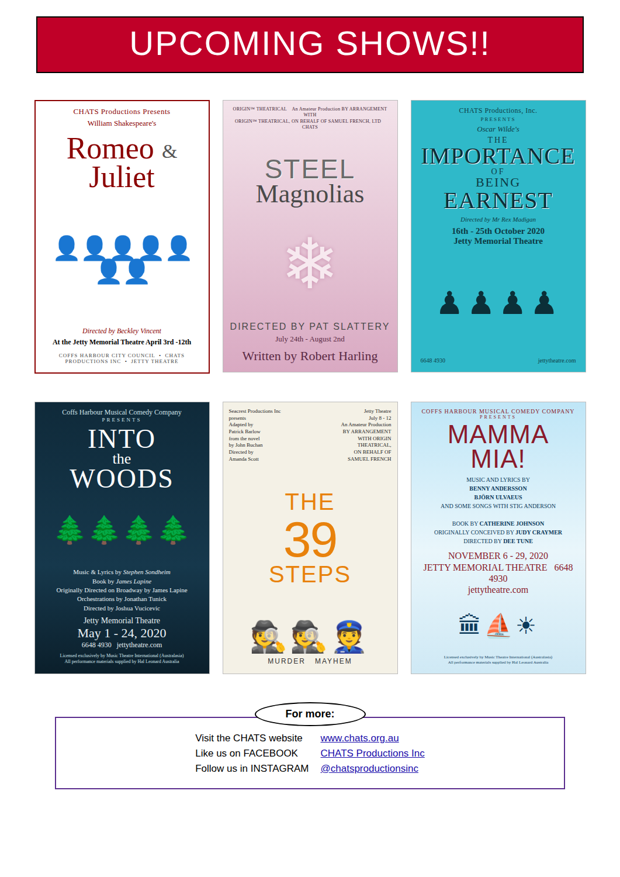UPCOMING SHOWS!!
CHATS Productions Presents
William Shakespeare's
Romeo &
Juliet
👤👤👤👤👤👤👤
Directed by Beckley Vincent
At the Jetty Memorial Theatre April 3rd -12th
COFFS HARBOUR CITY COUNCIL • CHATS PRODUCTIONS INC • JETTY THEATRE
ORIGIN™ THEATRICAL An Amateur Production BY ARRANGEMENT WITH
ORIGIN™ THEATRICAL, ON BEHALF OF SAMUEL FRENCH, LTD CHATS
STEEL
Magnolias
❄
DIRECTED BY PAT SLATTERY
July 24th - August 2nd
Written by Robert Harling
CHATS Productions, Inc.
PRESENTS
Oscar Wilde's
THE
IMPORTANCE
OF
BEING
EARNEST
Directed by Mr Rex Madigan
16th - 25th October 2020
Jetty Memorial Theatre
♟♟♟♟
6648 4930 jettytheatre.com
Coffs Harbour Musical Comedy Company
PRESENTS
INTO
the
WOODS
🌲🌲🌲🌲
Music & Lyrics by Stephen Sondheim
Book by James Lapine
Originally Directed on Broadway by James Lapine
Orchestrations by Jonathan Tunick
Directed by Joshua Vucicevic
Jetty Memorial Theatre
May 1 - 24, 2020
6648 4930 jettytheatre.com
Licensed exclusively by Music Theatre International (Australasia)
All performance materials supplied by Hal Leonard Australia
Seacrest Productions Inc
presents
Adapted by
Patrick Barlow
from the novel
by John Buchan
Directed by
Amanda Scott
Jetty Theatre
July 8 - 12
An Amateur Production
BY ARRANGEMENT
WITH ORIGIN
THEATRICAL,
ON BEHALF OF
SAMUEL FRENCH
THE
39
STEPS
🕵🕵👮
MURDER MAYHEM
COFFS HARBOUR MUSICAL COMEDY COMPANY
PRESENTS
MAMMA
MIA!
MUSIC AND LYRICS BY
BENNY ANDERSSON
BJÖRN ULVAEUS
AND SOME SONGS WITH STIG ANDERSON
BOOK BY CATHERINE JOHNSON
ORIGINALLY CONCEIVED BY JUDY CRAYMER
DIRECTED BY DEE TUNE
NOVEMBER 6 - 29, 2020
JETTY MEMORIAL THEATRE 6648 4930
jettytheatre.com
🏛⛵☀
Licensed exclusively by Music Theatre International (Australasia)
All performance materials supplied by Hal Leonard Australia
✦✦✦✦✦✦✦✦✦✦✦✦✦✦✦✦
For more:
| Visit the CHATS website | www.chats.org.au |
| Like us on FACEBOOK | CHATS Productions Inc |
| Follow us in INSTAGRAM | @chatsproductionsinc |